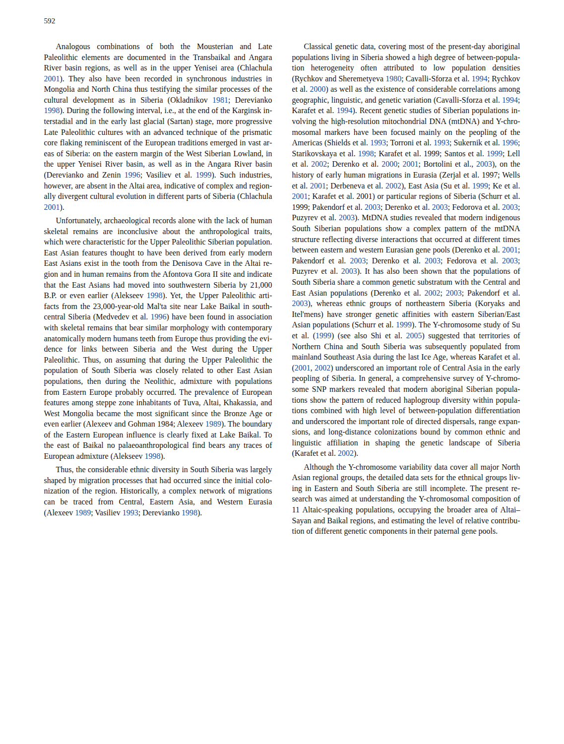592
Analogous combinations of both the Mousterian and Late Paleolithic elements are documented in the Transbaikal and Angara River basin regions, as well as in the upper Yenisei area (Chlachula 2001). They also have been recorded in synchronous industries in Mongolia and North China thus testifying the similar processes of the cultural development as in Siberia (Okladnikov 1981; Derevianko 1998). During the following interval, i.e., at the end of the Karginsk interstadial and in the early last glacial (Sartan) stage, more progressive Late Paleolithic cultures with an advanced technique of the prismatic core flaking reminiscent of the European traditions emerged in vast areas of Siberia: on the eastern margin of the West Siberian Lowland, in the upper Yenisei River basin, as well as in the Angara River basin (Derevianko and Zenin 1996; Vasiliev et al. 1999). Such industries, however, are absent in the Altai area, indicative of complex and regionally divergent cultural evolution in different parts of Siberia (Chlachula 2001).
Unfortunately, archaeological records alone with the lack of human skeletal remains are inconclusive about the anthropological traits, which were characteristic for the Upper Paleolithic Siberian population. East Asian features thought to have been derived from early modern East Asians exist in the tooth from the Denisova Cave in the Altai region and in human remains from the Afontova Gora II site and indicate that the East Asians had moved into southwestern Siberia by 21,000 B.P. or even earlier (Alekseev 1998). Yet, the Upper Paleolithic artifacts from the 23,000-year-old Mal'ta site near Lake Baikal in south-central Siberia (Medvedev et al. 1996) have been found in association with skeletal remains that bear similar morphology with contemporary anatomically modern humans teeth from Europe thus providing the evidence for links between Siberia and the West during the Upper Paleolithic. Thus, on assuming that during the Upper Paleolithic the population of South Siberia was closely related to other East Asian populations, then during the Neolithic, admixture with populations from Eastern Europe probably occurred. The prevalence of European features among steppe zone inhabitants of Tuva, Altai, Khakassia, and West Mongolia became the most significant since the Bronze Age or even earlier (Alexeev and Gohman 1984; Alexeev 1989). The boundary of the Eastern European influence is clearly fixed at Lake Baikal. To the east of Baikal no palaeoanthropological find bears any traces of European admixture (Alekseev 1998).
Thus, the considerable ethnic diversity in South Siberia was largely shaped by migration processes that had occurred since the initial colonization of the region. Historically, a complex network of migrations can be traced from Central, Eastern Asia, and Western Eurasia (Alexeev 1989; Vasiliev 1993; Derevianko 1998).
Classical genetic data, covering most of the present-day aboriginal populations living in Siberia showed a high degree of between-population heterogeneity often attributed to low population densities (Rychkov and Sheremetyeva 1980; Cavalli-Sforza et al. 1994; Rychkov et al. 2000) as well as the existence of considerable correlations among geographic, linguistic, and genetic variation (Cavalli-Sforza et al. 1994; Karafet et al. 1994). Recent genetic studies of Siberian populations involving the high-resolution mitochondrial DNA (mtDNA) and Y-chromosomal markers have been focused mainly on the peopling of the Americas (Shields et al. 1993; Torroni et al. 1993; Sukernik et al. 1996; Starikovskaya et al. 1998; Karafet et al. 1999; Santos et al. 1999; Lell et al. 2002; Derenko et al. 2000; 2001; Bortolini et al., 2003), on the history of early human migrations in Eurasia (Zerjal et al. 1997; Wells et al. 2001; Derbeneva et al. 2002), East Asia (Su et al. 1999; Ke et al. 2001; Karafet et al. 2001) or particular regions of Siberia (Schurr et al. 1999; Pakendorf et al. 2003; Derenko et al. 2003; Fedorova et al. 2003; Puzyrev et al. 2003). MtDNA studies revealed that modern indigenous South Siberian populations show a complex pattern of the mtDNA structure reflecting diverse interactions that occurred at different times between eastern and western Eurasian gene pools (Derenko et al. 2001; Pakendorf et al. 2003; Derenko et al. 2003; Fedorova et al. 2003; Puzyrev et al. 2003). It has also been shown that the populations of South Siberia share a common genetic substratum with the Central and East Asian populations (Derenko et al. 2002; 2003; Pakendorf et al. 2003), whereas ethnic groups of northeastern Siberia (Koryaks and Itel'mens) have stronger genetic affinities with eastern Siberian/East Asian populations (Schurr et al. 1999). The Y-chromosome study of Su et al. (1999) (see also Shi et al. 2005) suggested that territories of Northern China and South Siberia was subsequently populated from mainland Southeast Asia during the last Ice Age, whereas Karafet et al. (2001, 2002) underscored an important role of Central Asia in the early peopling of Siberia. In general, a comprehensive survey of Y-chromosome SNP markers revealed that modern aboriginal Siberian populations show the pattern of reduced haplogroup diversity within populations combined with high level of between-population differentiation and underscored the important role of directed dispersals, range expansions, and long-distance colonizations bound by common ethnic and linguistic affiliation in shaping the genetic landscape of Siberia (Karafet et al. 2002).
Although the Y-chromosome variability data cover all major North Asian regional groups, the detailed data sets for the ethnical groups living in Eastern and South Siberia are still incomplete. The present research was aimed at understanding the Y-chromosomal composition of 11 Altaic-speaking populations, occupying the broader area of Altai–Sayan and Baikal regions, and estimating the level of relative contribution of different genetic components in their paternal gene pools.